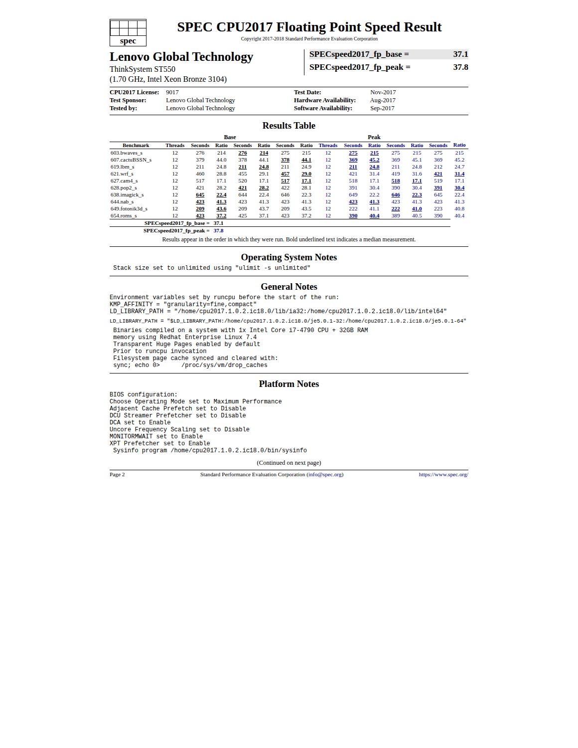spec
SPEC CPU2017 Floating Point Speed Result
Copyright 2017-2018 Standard Performance Evaluation Corporation
Lenovo Global Technology
ThinkSystem ST550
(1.70 GHz, Intel Xeon Bronze 3104)
SPECspeed2017_fp_base =37.1
SPECspeed2017_fp_peak =37.8
CPU2017 License: 9017
Test Sponsor: Lenovo Global Technology
Tested by: Lenovo Global Technology
Test Date: Nov-2017
Hardware Availability: Aug-2017
Software Availability: Sep-2017
Results Table
| | Base | Peak |
| --- | --- | --- |
| Benchmark | Threads | Seconds | Ratio | Seconds | Ratio | Seconds | Ratio | Threads | Seconds | Ratio | Seconds | Ratio | Seconds | Ratio |
| 603.bwaves_s | 12 | 276 | 214 | 276 | 214 | 275 | 215 | 12 | 275 | 215 | 275 | 215 | 275 | 215 |
| 607.cactuBSSN_s | 12 | 379 | 44.0 | 378 | 44.1 | 378 | 44.1 | 12 | 369 | 45.2 | 369 | 45.1 | 369 | 45.2 |
| 619.lbm_s | 12 | 211 | 24.8 | 211 | 24.8 | 211 | 24.9 | 12 | 211 | 24.8 | 211 | 24.8 | 212 | 24.7 |
| 621.wrf_s | 12 | 460 | 28.8 | 455 | 29.1 | 457 | 29.0 | 12 | 421 | 31.4 | 419 | 31.6 | 421 | 31.4 |
| 627.cam4_s | 12 | 517 | 17.1 | 520 | 17.1 | 517 | 17.1 | 12 | 518 | 17.1 | 518 | 17.1 | 519 | 17.1 |
| 628.pop2_s | 12 | 421 | 28.2 | 421 | 28.2 | 422 | 28.1 | 12 | 391 | 30.4 | 390 | 30.4 | 391 | 30.4 |
| 638.imagick_s | 12 | 645 | 22.4 | 644 | 22.4 | 646 | 22.3 | 12 | 649 | 22.2 | 646 | 22.3 | 645 | 22.4 |
| 644.nab_s | 12 | 423 | 41.3 | 423 | 41.3 | 423 | 41.3 | 12 | 423 | 41.3 | 423 | 41.3 | 423 | 41.3 |
| 649.fotonik3d_s | 12 | 209 | 43.6 | 209 | 43.7 | 209 | 43.5 | 12 | 222 | 41.1 | 222 | 41.0 | 223 | 40.8 |
| 654.roms_s | 12 | 423 | 37.2 | 425 | 37.1 | 423 | 37.2 | 12 | 390 | 40.4 | 389 | 40.5 | 390 | 40.4 |
| SPECspeed2017_fp_base = | 37.1 |
| SPECspeed2017_fp_peak = | 37.8 |
Results appear in the order in which they were run. Bold underlined text indicates a median measurement.
Operating System Notes
 Stack size set to unlimited using "ulimit -s unlimited"
General Notes
Environment variables set by runcpu before the start of the run:
KMP_AFFINITY = "granularity=fine,compact"
LD_LIBRARY_PATH = "/home/cpu2017.1.0.2.ic18.0/lib/ia32:/home/cpu2017.1.0.2.ic18.0/lib/intel64"
LD_LIBRARY_PATH = "$LD_LIBRARY_PATH:/home/cpu2017.1.0.2.ic18.0/je5.0.1-32:/home/cpu2017.1.0.2.ic18.0/je5.0.1-64"
 Binaries compiled on a system with 1x Intel Core i7-4790 CPU + 32GB RAM
 memory using Redhat Enterprise Linux 7.4
 Transparent Huge Pages enabled by default
 Prior to runcpu invocation
 Filesystem page cache synced and cleared with:
 sync; echo 0>      /proc/sys/vm/drop_caches
Platform Notes
BIOS configuration:
Choose Operating Mode set to Maximum Performance
Adjacent Cache Prefetch set to Disable
DCU Streamer Prefetcher set to Disable
DCA set to Enable
Uncore Frequency Scaling set to Disable
MONITORMWAIT set to Enable
XPT Prefetcher set to Enable
 Sysinfo program /home/cpu2017.1.0.2.ic18.0/bin/sysinfo
(Continued on next page)
Page 2
Standard Performance Evaluation Corporation (info@spec.org)
https://www.spec.org/